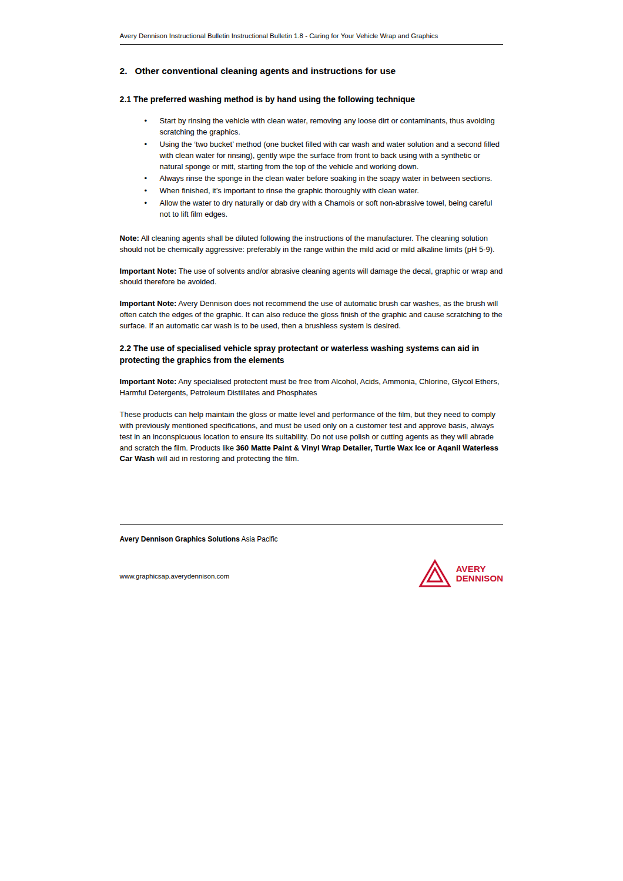Avery Dennison Instructional Bulletin Instructional Bulletin 1.8 ‑ Caring for Your Vehicle Wrap and Graphics
2. Other conventional cleaning agents and instructions for use
2.1 The preferred washing method is by hand using the following technique
Start by rinsing the vehicle with clean water, removing any loose dirt or contaminants, thus avoiding scratching the graphics.
Using the ‘two bucket’ method (one bucket filled with car wash and water solution and a second filled with clean water for rinsing), gently wipe the surface from front to back using with a synthetic or natural sponge or mitt, starting from the top of the vehicle and working down.
Always rinse the sponge in the clean water before soaking in the soapy water in between sections.
When finished, it’s important to rinse the graphic thoroughly with clean water.
Allow the water to dry naturally or dab dry with a Chamois or soft non-abrasive towel, being careful not to lift film edges.
Note: All cleaning agents shall be diluted following the instructions of the manufacturer. The cleaning solution should not be chemically aggressive: preferably in the range within the mild acid or mild alkaline limits (pH 5-9).
Important Note: The use of solvents and/or abrasive cleaning agents will damage the decal, graphic or wrap and should therefore be avoided.
Important Note: Avery Dennison does not recommend the use of automatic brush car washes, as the brush will often catch the edges of the graphic. It can also reduce the gloss finish of the graphic and cause scratching to the surface. If an automatic car wash is to be used, then a brushless system is desired.
2.2 The use of specialised vehicle spray protectant or waterless washing systems can aid in protecting the graphics from the elements
Important Note: Any specialised protectent must be free from Alcohol, Acids, Ammonia, Chlorine, Glycol Ethers, Harmful Detergents, Petroleum Distillates and Phosphates
These products can help maintain the gloss or matte level and performance of the film, but they need to comply with previously mentioned specifications, and must be used only on a customer test and approve basis, always test in an inconspicuous location to ensure its suitability. Do not use polish or cutting agents as they will abrade and scratch the film. Products like 360 Matte Paint & Vinyl Wrap Detailer, Turtle Wax Ice or Aqanil Waterless Car Wash will aid in restoring and protecting the film.
Avery Dennison Graphics Solutions Asia Pacific
www.graphicsap.averydennison.com
AVERY
DENNISON